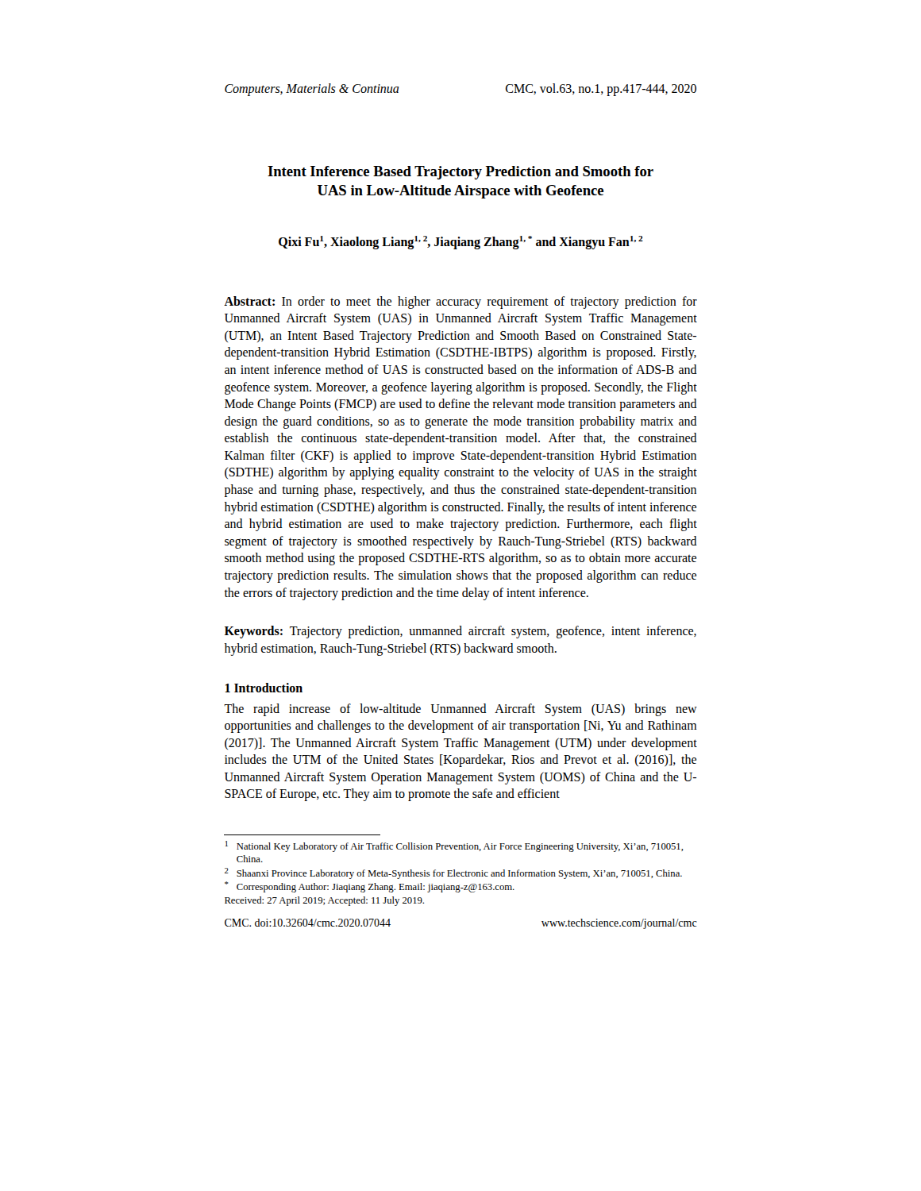Computers, Materials & Continua CMC, vol.63, no.1, pp.417-444, 2020
Intent Inference Based Trajectory Prediction and Smooth for
UAS in Low-Altitude Airspace with Geofence
Qixi Fu1, Xiaolong Liang1, 2, Jiaqiang Zhang1, * and Xiangyu Fan1, 2
Abstract: In order to meet the higher accuracy requirement of trajectory prediction for Unmanned Aircraft System (UAS) in Unmanned Aircraft System Traffic Management (UTM), an Intent Based Trajectory Prediction and Smooth Based on Constrained State-dependent-transition Hybrid Estimation (CSDTHE-IBTPS) algorithm is proposed. Firstly, an intent inference method of UAS is constructed based on the information of ADS-B and geofence system. Moreover, a geofence layering algorithm is proposed. Secondly, the Flight Mode Change Points (FMCP) are used to define the relevant mode transition parameters and design the guard conditions, so as to generate the mode transition probability matrix and establish the continuous state-dependent-transition model. After that, the constrained Kalman filter (CKF) is applied to improve State-dependent-transition Hybrid Estimation (SDTHE) algorithm by applying equality constraint to the velocity of UAS in the straight phase and turning phase, respectively, and thus the constrained state-dependent-transition hybrid estimation (CSDTHE) algorithm is constructed. Finally, the results of intent inference and hybrid estimation are used to make trajectory prediction. Furthermore, each flight segment of trajectory is smoothed respectively by Rauch-Tung-Striebel (RTS) backward smooth method using the proposed CSDTHE-RTS algorithm, so as to obtain more accurate trajectory prediction results. The simulation shows that the proposed algorithm can reduce the errors of trajectory prediction and the time delay of intent inference.
Keywords: Trajectory prediction, unmanned aircraft system, geofence, intent inference, hybrid estimation, Rauch-Tung-Striebel (RTS) backward smooth.
1 Introduction
The rapid increase of low-altitude Unmanned Aircraft System (UAS) brings new opportunities and challenges to the development of air transportation [Ni, Yu and Rathinam (2017)]. The Unmanned Aircraft System Traffic Management (UTM) under development includes the UTM of the United States [Kopardekar, Rios and Prevot et al. (2016)], the Unmanned Aircraft System Operation Management System (UOMS) of China and the U-SPACE of Europe, etc. They aim to promote the safe and efficient
1 National Key Laboratory of Air Traffic Collision Prevention, Air Force Engineering University, Xi’an, 710051, China.
2 Shaanxi Province Laboratory of Meta-Synthesis for Electronic and Information System, Xi’an, 710051, China.
*Corresponding Author: Jiaqiang Zhang. Email: jiaqiang-z@163.com.
Received: 27 April 2019; Accepted: 11 July 2019.
CMC. doi:10.32604/cmc.2020.07044 www.techscience.com/journal/cmc